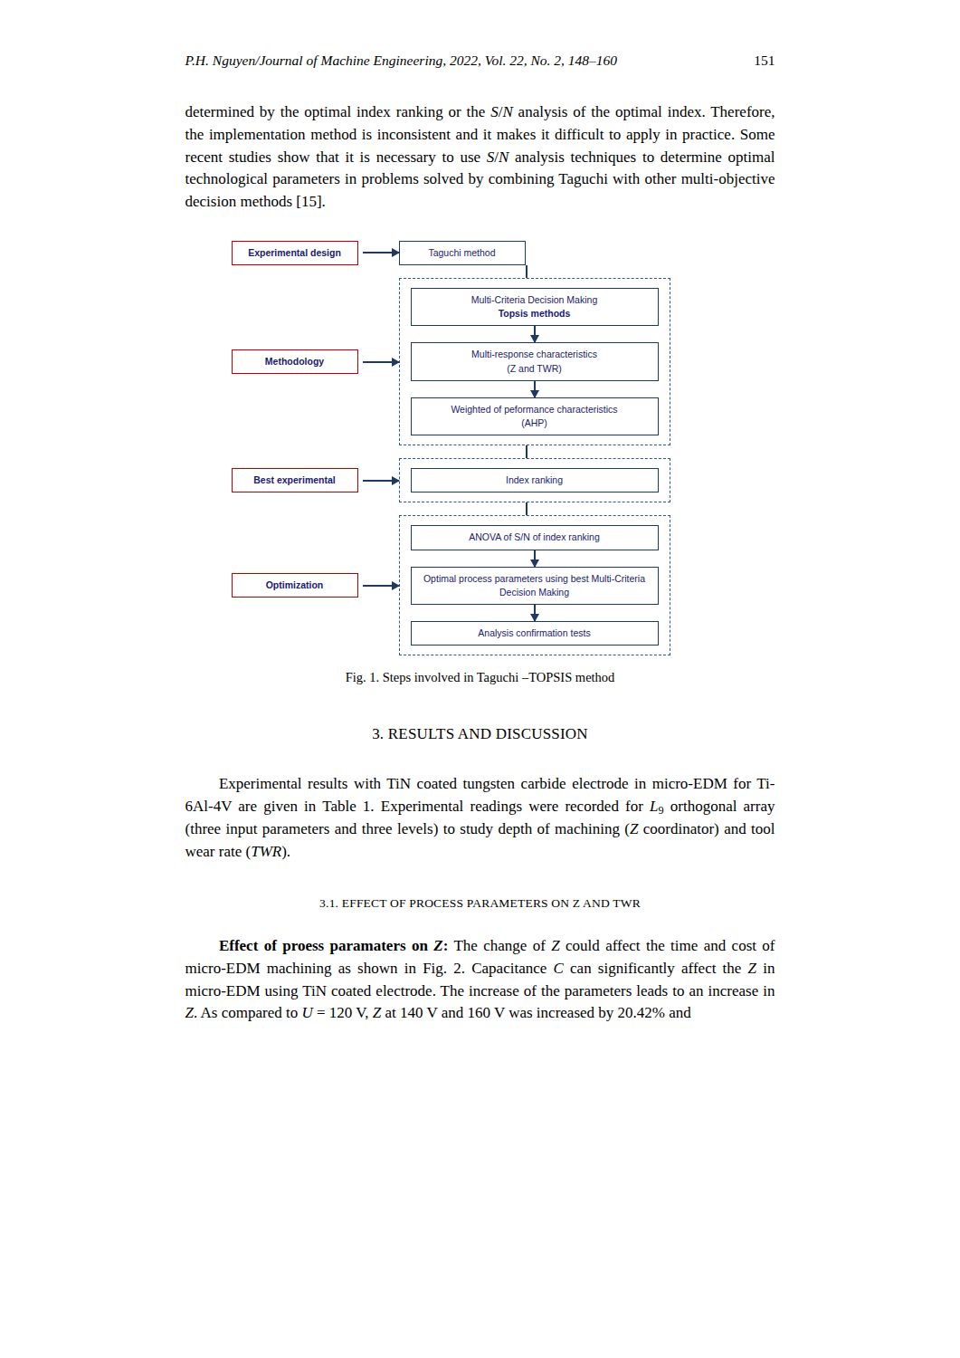P.H. Nguyen/Journal of Machine Engineering, 2022, Vol. 22, No. 2, 148–160 151
determined by the optimal index ranking or the S/N analysis of the optimal index. Therefore, the implementation method is inconsistent and it makes it difficult to apply in practice. Some recent studies show that it is necessary to use S/N analysis techniques to determine optimal technological parameters in problems solved by combining Taguchi with other multi-objective decision methods [15].
Experimental design
Taguchi method
Methodology
Multi-Criteria Decision Making
Topsis methods
Multi-response characteristics
(Z and TWR)
Weighted of peformance characteristics
(AHP)
Best experimental
Index ranking
Optimization
ANOVA of S/N of index ranking
Optimal process parameters using best Multi-Criteria Decision Making
Analysis confirmation tests
Fig. 1. Steps involved in Taguchi –TOPSIS method
3. RESULTS AND DISCUSSION
Experimental results with TiN coated tungsten carbide electrode in micro-EDM for Ti-6Al-4V are given in Table 1. Experimental readings were recorded for L9 orthogonal array (three input parameters and three levels) to study depth of machining (Z coordinator) and tool wear rate (TWR).
3.1. EFFECT OF PROCESS PARAMETERS ON Z AND TWR
Effect of proess paramaters on Z: The change of Z could affect the time and cost of micro-EDM machining as shown in Fig. 2. Capacitance C can significantly affect the Z in micro-EDM using TiN coated electrode. The increase of the parameters leads to an increase in Z. As compared to U = 120 V, Z at 140 V and 160 V was increased by 20.42% and